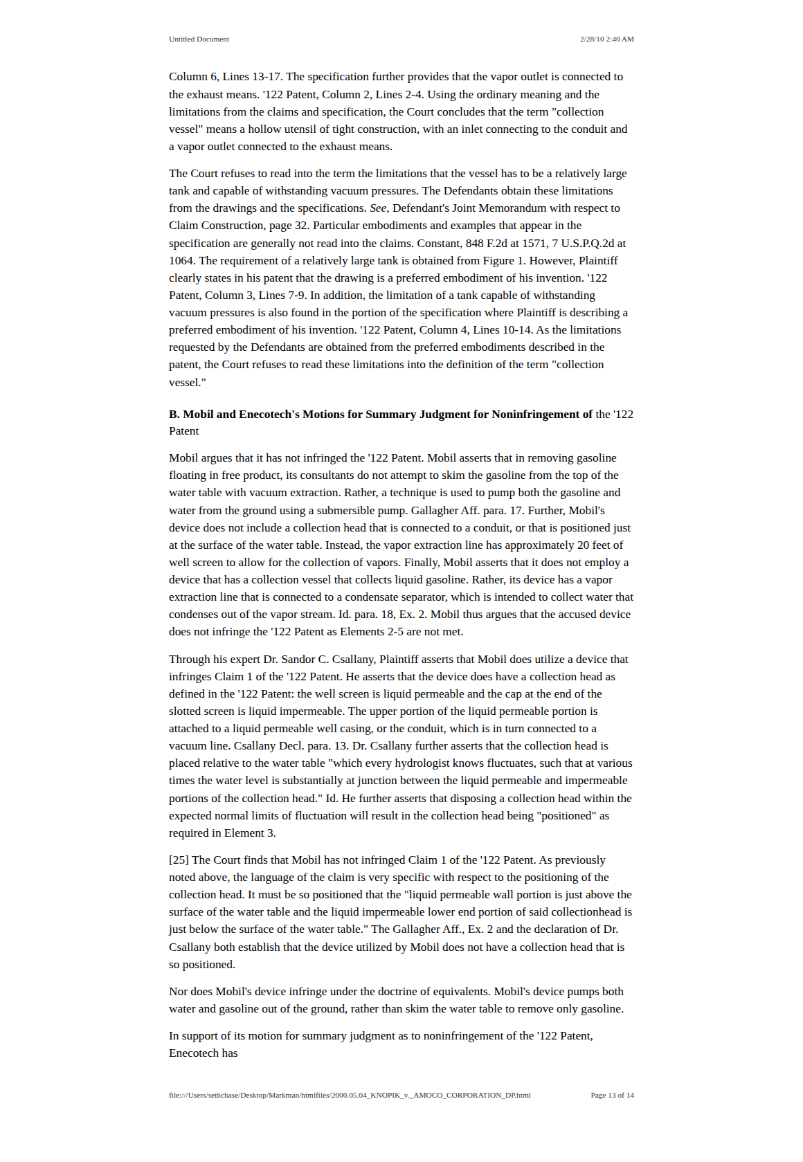Untitled Document
2/28/10 2:40 AM
Column 6, Lines 13-17. The specification further provides that the vapor outlet is connected to the exhaust means. '122 Patent, Column 2, Lines 2-4. Using the ordinary meaning and the limitations from the claims and specification, the Court concludes that the term "collection vessel" means a hollow utensil of tight construction, with an inlet connecting to the conduit and a vapor outlet connected to the exhaust means.
The Court refuses to read into the term the limitations that the vessel has to be a relatively large tank and capable of withstanding vacuum pressures. The Defendants obtain these limitations from the drawings and the specifications. See, Defendant's Joint Memorandum with respect to Claim Construction, page 32. Particular embodiments and examples that appear in the specification are generally not read into the claims. Constant, 848 F.2d at 1571, 7 U.S.P.Q.2d at 1064. The requirement of a relatively large tank is obtained from Figure 1. However, Plaintiff clearly states in his patent that the drawing is a preferred embodiment of his invention. '122 Patent, Column 3, Lines 7-9. In addition, the limitation of a tank capable of withstanding vacuum pressures is also found in the portion of the specification where Plaintiff is describing a preferred embodiment of his invention. '122 Patent, Column 4, Lines 10-14. As the limitations requested by the Defendants are obtained from the preferred embodiments described in the patent, the Court refuses to read these limitations into the definition of the term "collection vessel."
B. Mobil and Enecotech's Motions for Summary Judgment for Noninfringement of the '122 Patent
Mobil argues that it has not infringed the '122 Patent. Mobil asserts that in removing gasoline floating in free product, its consultants do not attempt to skim the gasoline from the top of the water table with vacuum extraction. Rather, a technique is used to pump both the gasoline and water from the ground using a submersible pump. Gallagher Aff. para. 17. Further, Mobil's device does not include a collection head that is connected to a conduit, or that is positioned just at the surface of the water table. Instead, the vapor extraction line has approximately 20 feet of well screen to allow for the collection of vapors. Finally, Mobil asserts that it does not employ a device that has a collection vessel that collects liquid gasoline. Rather, its device has a vapor extraction line that is connected to a condensate separator, which is intended to collect water that condenses out of the vapor stream. Id. para. 18, Ex. 2. Mobil thus argues that the accused device does not infringe the '122 Patent as Elements 2-5 are not met.
Through his expert Dr. Sandor C. Csallany, Plaintiff asserts that Mobil does utilize a device that infringes Claim 1 of the '122 Patent. He asserts that the device does have a collection head as defined in the '122 Patent: the well screen is liquid permeable and the cap at the end of the slotted screen is liquid impermeable. The upper portion of the liquid permeable portion is attached to a liquid permeable well casing, or the conduit, which is in turn connected to a vacuum line. Csallany Decl. para. 13. Dr. Csallany further asserts that the collection head is placed relative to the water table "which every hydrologist knows fluctuates, such that at various times the water level is substantially at junction between the liquid permeable and impermeable portions of the collection head." Id. He further asserts that disposing a collection head within the expected normal limits of fluctuation will result in the collection head being "positioned" as required in Element 3.
[25] The Court finds that Mobil has not infringed Claim 1 of the '122 Patent. As previously noted above, the language of the claim is very specific with respect to the positioning of the collection head. It must be so positioned that the "liquid permeable wall portion is just above the surface of the water table and the liquid impermeable lower end portion of said collectionhead is just below the surface of the water table." The Gallagher Aff., Ex. 2 and the declaration of Dr. Csallany both establish that the device utilized by Mobil does not have a collection head that is so positioned.
Nor does Mobil's device infringe under the doctrine of equivalents. Mobil's device pumps both water and gasoline out of the ground, rather than skim the water table to remove only gasoline.
In support of its motion for summary judgment as to noninfringement of the '122 Patent, Enecotech has
file:///Users/sethchase/Desktop/Markman/htmlfiles/2000.05.04_KNOPIK_v._AMOCO_CORPORATION_DP.html
Page 13 of 14